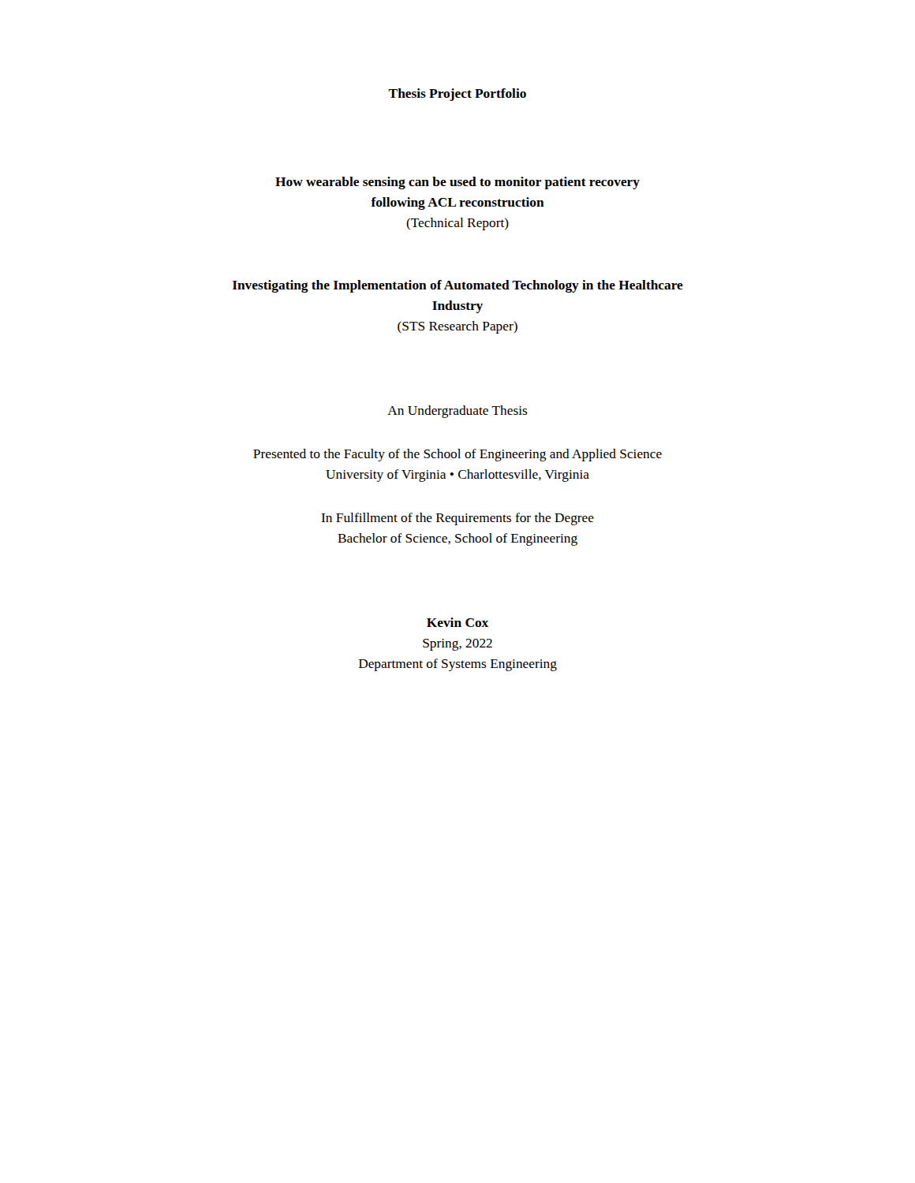Thesis Project Portfolio
How wearable sensing can be used to monitor patient recovery
following ACL reconstruction
(Technical Report)
Investigating the Implementation of Automated Technology in the Healthcare Industry
(STS Research Paper)
An Undergraduate Thesis
Presented to the Faculty of the School of Engineering and Applied Science
University of Virginia • Charlottesville, Virginia
In Fulfillment of the Requirements for the Degree
Bachelor of Science, School of Engineering
Kevin Cox
Spring, 2022
Department of Systems Engineering